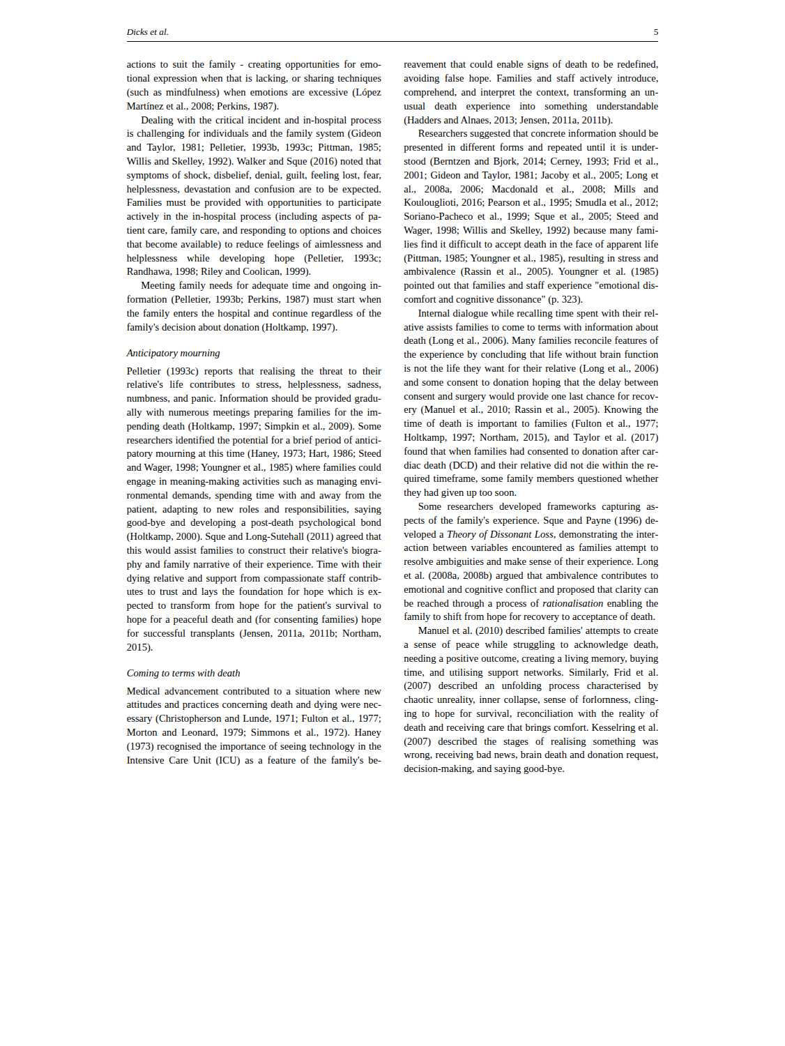Dicks et al. 5
actions to suit the family - creating opportunities for emotional expression when that is lacking, or sharing techniques (such as mindfulness) when emotions are excessive (López Martínez et al., 2008; Perkins, 1987).
Dealing with the critical incident and in-hospital process is challenging for individuals and the family system (Gideon and Taylor, 1981; Pelletier, 1993b, 1993c; Pittman, 1985; Willis and Skelley, 1992). Walker and Sque (2016) noted that symptoms of shock, disbelief, denial, guilt, feeling lost, fear, helplessness, devastation and confusion are to be expected. Families must be provided with opportunities to participate actively in the in-hospital process (including aspects of patient care, family care, and responding to options and choices that become available) to reduce feelings of aimlessness and helplessness while developing hope (Pelletier, 1993c; Randhawa, 1998; Riley and Coolican, 1999).
Meeting family needs for adequate time and ongoing information (Pelletier, 1993b; Perkins, 1987) must start when the family enters the hospital and continue regardless of the family's decision about donation (Holtkamp, 1997).
Anticipatory mourning
Pelletier (1993c) reports that realising the threat to their relative's life contributes to stress, helplessness, sadness, numbness, and panic. Information should be provided gradually with numerous meetings preparing families for the impending death (Holtkamp, 1997; Simpkin et al., 2009). Some researchers identified the potential for a brief period of anticipatory mourning at this time (Haney, 1973; Hart, 1986; Steed and Wager, 1998; Youngner et al., 1985) where families could engage in meaning-making activities such as managing environmental demands, spending time with and away from the patient, adapting to new roles and responsibilities, saying good-bye and developing a post-death psychological bond (Holtkamp, 2000). Sque and Long-Sutehall (2011) agreed that this would assist families to construct their relative's biography and family narrative of their experience. Time with their dying relative and support from compassionate staff contributes to trust and lays the foundation for hope which is expected to transform from hope for the patient's survival to hope for a peaceful death and (for consenting families) hope for successful transplants (Jensen, 2011a, 2011b; Northam, 2015).
Coming to terms with death
Medical advancement contributed to a situation where new attitudes and practices concerning death and dying were necessary (Christopherson and Lunde, 1971; Fulton et al., 1977; Morton and Leonard, 1979; Simmons et al., 1972). Haney (1973) recognised the importance of seeing technology in the Intensive Care Unit (ICU) as a feature of the family's bereavement that could enable signs of death to be redefined, avoiding false hope. Families and staff actively introduce, comprehend, and interpret the context, transforming an unusual death experience into something understandable (Hadders and Alnaes, 2013; Jensen, 2011a, 2011b).
Researchers suggested that concrete information should be presented in different forms and repeated until it is understood (Berntzen and Bjork, 2014; Cerney, 1993; Frid et al., 2001; Gideon and Taylor, 1981; Jacoby et al., 2005; Long et al., 2008a, 2006; Macdonald et al., 2008; Mills and Koulouglioti, 2016; Pearson et al., 1995; Smudla et al., 2012; Soriano-Pacheco et al., 1999; Sque et al., 2005; Steed and Wager, 1998; Willis and Skelley, 1992) because many families find it difficult to accept death in the face of apparent life (Pittman, 1985; Youngner et al., 1985), resulting in stress and ambivalence (Rassin et al., 2005). Youngner et al. (1985) pointed out that families and staff experience "emotional discomfort and cognitive dissonance" (p. 323).
Internal dialogue while recalling time spent with their relative assists families to come to terms with information about death (Long et al., 2006). Many families reconcile features of the experience by concluding that life without brain function is not the life they want for their relative (Long et al., 2006) and some consent to donation hoping that the delay between consent and surgery would provide one last chance for recovery (Manuel et al., 2010; Rassin et al., 2005). Knowing the time of death is important to families (Fulton et al., 1977; Holtkamp, 1997; Northam, 2015), and Taylor et al. (2017) found that when families had consented to donation after cardiac death (DCD) and their relative did not die within the required timeframe, some family members questioned whether they had given up too soon.
Some researchers developed frameworks capturing aspects of the family's experience. Sque and Payne (1996) developed a Theory of Dissonant Loss, demonstrating the interaction between variables encountered as families attempt to resolve ambiguities and make sense of their experience. Long et al. (2008a, 2008b) argued that ambivalence contributes to emotional and cognitive conflict and proposed that clarity can be reached through a process of rationalisation enabling the family to shift from hope for recovery to acceptance of death.
Manuel et al. (2010) described families' attempts to create a sense of peace while struggling to acknowledge death, needing a positive outcome, creating a living memory, buying time, and utilising support networks. Similarly, Frid et al. (2007) described an unfolding process characterised by chaotic unreality, inner collapse, sense of forlornness, clinging to hope for survival, reconciliation with the reality of death and receiving care that brings comfort. Kesselring et al. (2007) described the stages of realising something was wrong, receiving bad news, brain death and donation request, decision-making, and saying good-bye.